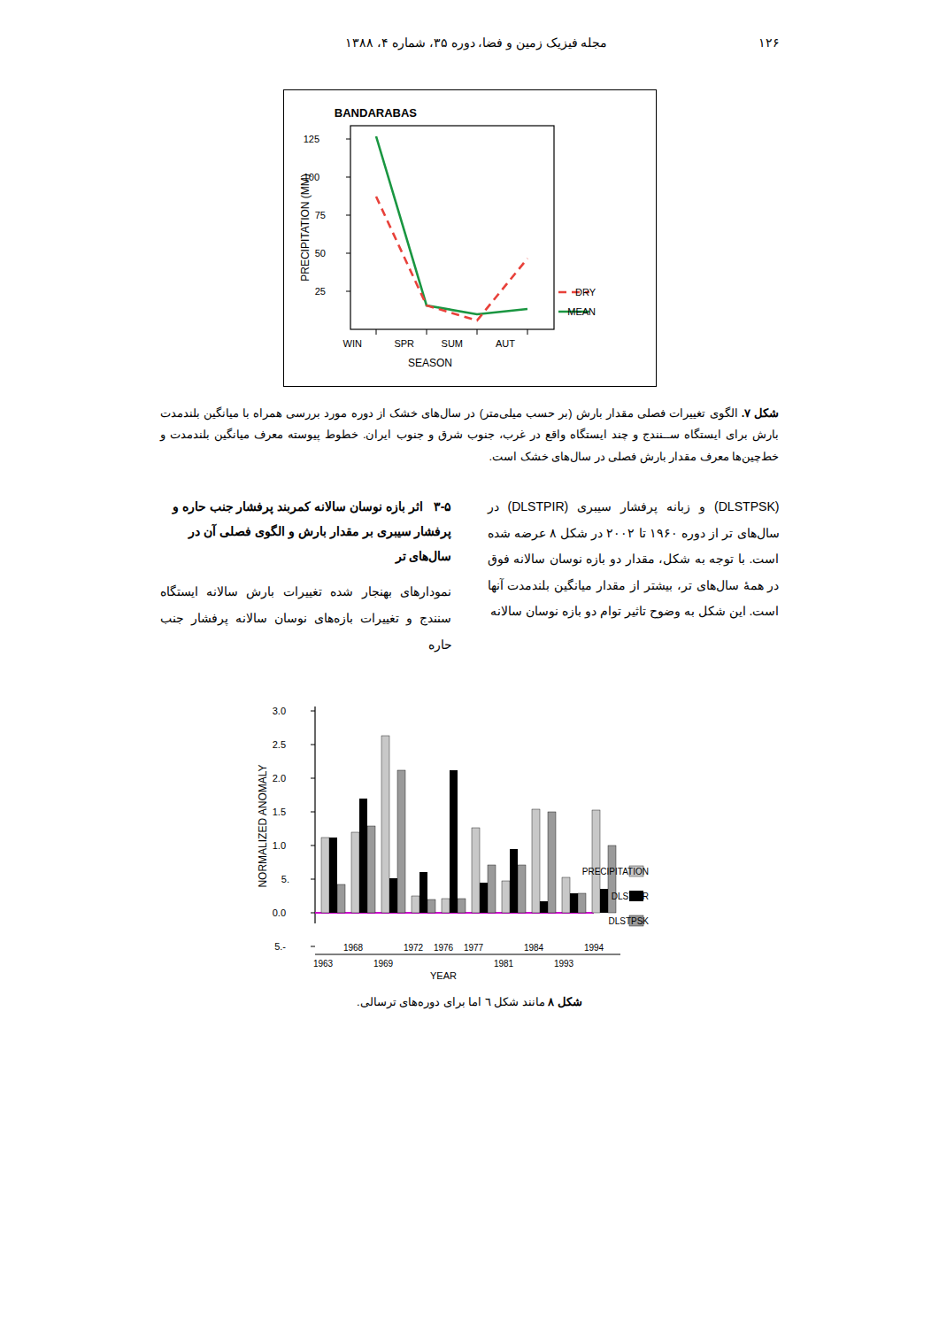۱۲۶ مجله فیزیک زمین و فضا، دوره ۳۵، شماره ۴، ۱۳۸۸
BANDARABAS 125 100 75 50 25 PRECIPITATION (MM) WIN SPR SUM AUT SEASON DRY MEAN
شکل ۷. الگوی تغییرات فصلی مقدار بارش (بر حسب میلی‌متر) در سال‌های خشک از دوره مورد بررسی همراه با میانگین بلندمدت بارش برای ایستگاه ســنندج و چند ایستگاه واقع در غرب، جنوب شرق و جنوب ایران. خطوط پیوسته معرف میانگین بلندمدت و خط‌چین‌ها معرف مقدار بارش فصلی در سال‌های خشک است.
(DLSTPSK) و زبانه پرفشار سیبری (DLSTPIR) در سال‌های تر از دوره ۱۹۶۰ تا ۲۰۰۲ در شکل ۸ عرضه شده است. با توجه به شکل، مقدار دو بازه نوسان سالانه فوق در همهٔ سال‌های تر، بیشتر از مقدار میانگین بلندمدت آنها است. این شکل به وضوح تاثیر توام دو بازه نوسان سالانه
۳-۵ اثر بازه نوسان سالانه کمربند پرفشار جنب حاره و پرفشار سیبری بر مقدار بارش و الگوی فصلی آن در سال‌های تر
نمودارهای بهنجار شده تغییرات بارش سالانه ایستگاه سنندج و تغییرات بازه‌های نوسان سالانه پرفشار جنب حاره
3.0 2.5 2.0 1.5 1.0 .5 0.0 -.5 NORMALIZED ANOMALY 1968 1972 1976 1977 1984 1994 1963 1969 1981 1993 YEAR PRECIPITATION DLSTPIR DLSTPSK
شکل ۸ مانند شکل ٦ اما برای دوره‌های ترسالی.